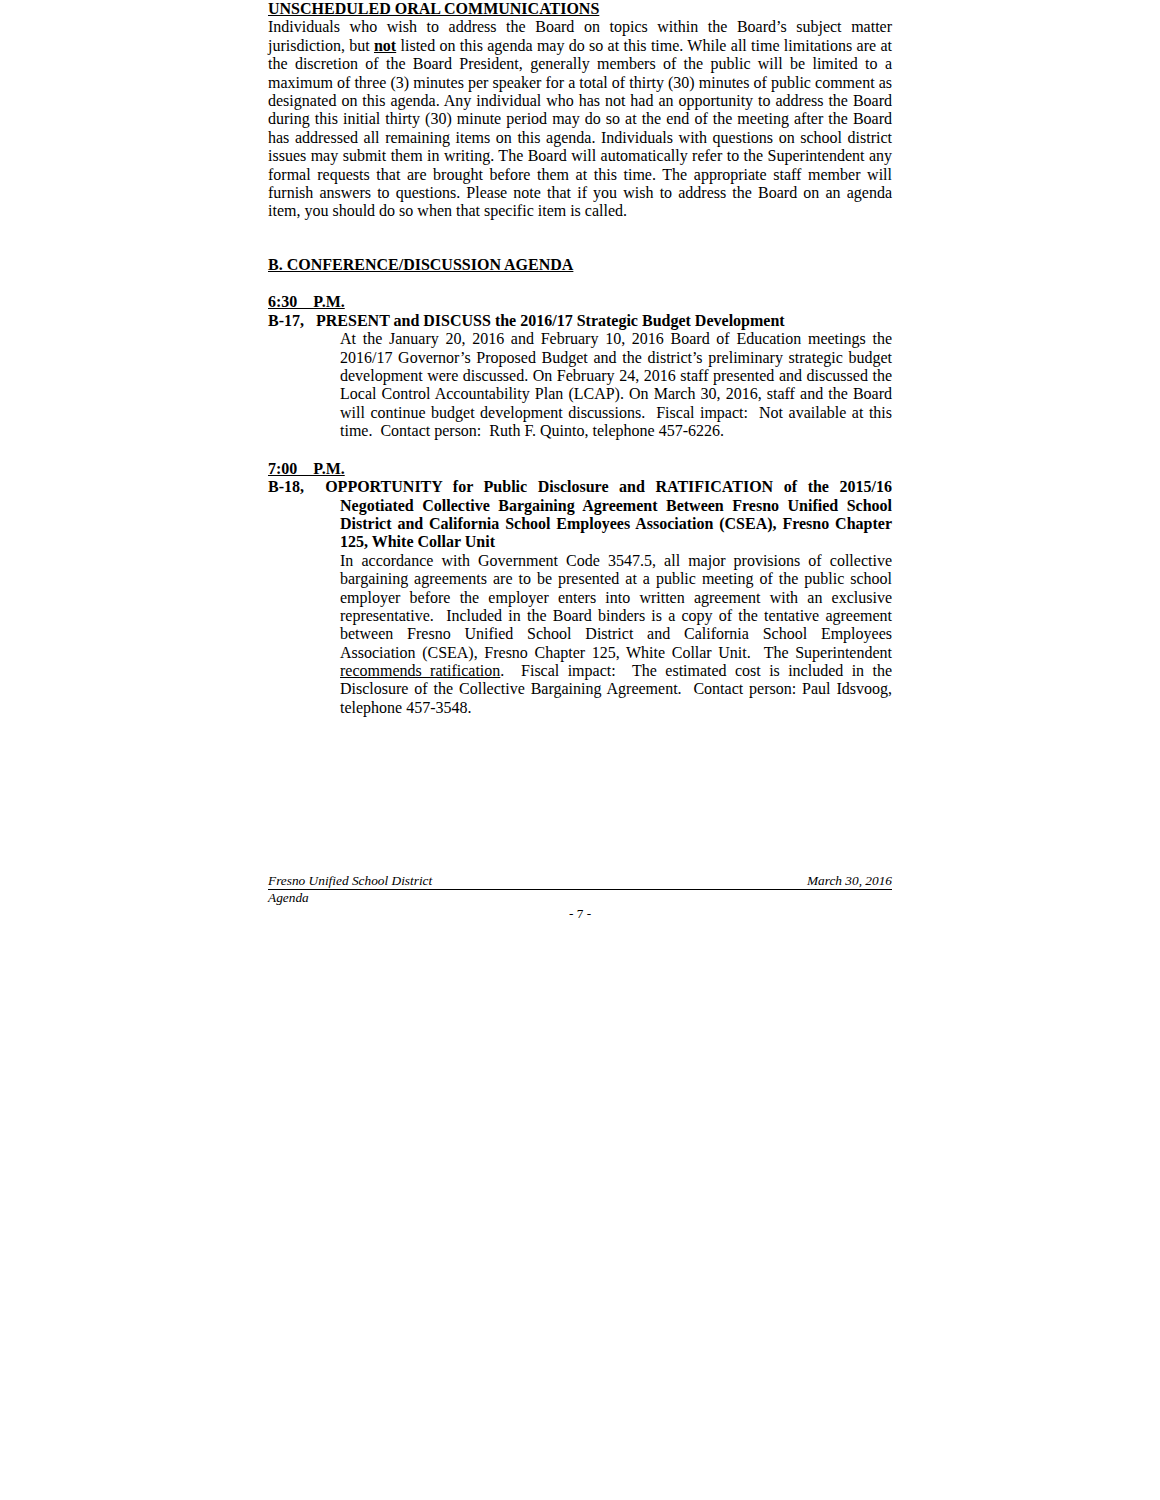UNSCHEDULED ORAL COMMUNICATIONS
Individuals who wish to address the Board on topics within the Board’s subject matter jurisdiction, but not listed on this agenda may do so at this time. While all time limitations are at the discretion of the Board President, generally members of the public will be limited to a maximum of three (3) minutes per speaker for a total of thirty (30) minutes of public comment as designated on this agenda. Any individual who has not had an opportunity to address the Board during this initial thirty (30) minute period may do so at the end of the meeting after the Board has addressed all remaining items on this agenda. Individuals with questions on school district issues may submit them in writing. The Board will automatically refer to the Superintendent any formal requests that are brought before them at this time. The appropriate staff member will furnish answers to questions. Please note that if you wish to address the Board on an agenda item, you should do so when that specific item is called.
B. CONFERENCE/DISCUSSION AGENDA
6:30 P.M.
B-17, PRESENT and DISCUSS the 2016/17 Strategic Budget Development
At the January 20, 2016 and February 10, 2016 Board of Education meetings the 2016/17 Governor’s Proposed Budget and the district’s preliminary strategic budget development were discussed. On February 24, 2016 staff presented and discussed the Local Control Accountability Plan (LCAP). On March 30, 2016, staff and the Board will continue budget development discussions. Fiscal impact: Not available at this time. Contact person: Ruth F. Quinto, telephone 457-6226.
7:00 P.M.
B-18, OPPORTUNITY for Public Disclosure and RATIFICATION of the 2015/16 Negotiated Collective Bargaining Agreement Between Fresno Unified School District and California School Employees Association (CSEA), Fresno Chapter 125, White Collar Unit
In accordance with Government Code 3547.5, all major provisions of collective bargaining agreements are to be presented at a public meeting of the public school employer before the employer enters into written agreement with an exclusive representative. Included in the Board binders is a copy of the tentative agreement between Fresno Unified School District and California School Employees Association (CSEA), Fresno Chapter 125, White Collar Unit. The Superintendent recommends ratification. Fiscal impact: The estimated cost is included in the Disclosure of the Collective Bargaining Agreement. Contact person: Paul Idsvoog, telephone 457-3548.
Fresno Unified School District March 30, 2016
Agenda
- 7 -